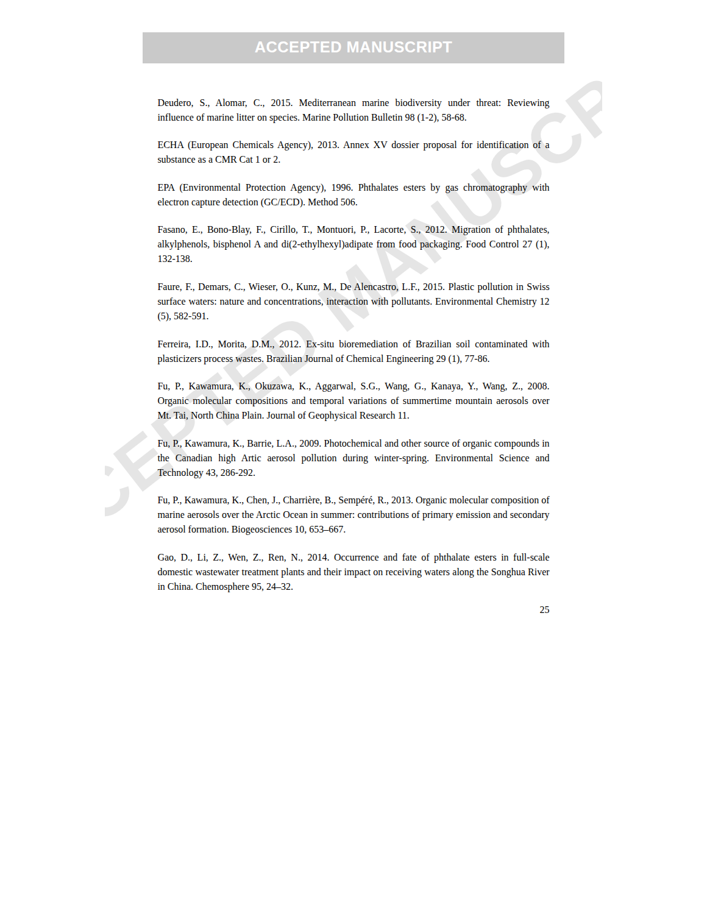ACCEPTED MANUSCRIPT
ACCEPTED MANUSCRIPT
Deudero, S., Alomar, C., 2015. Mediterranean marine biodiversity under threat: Reviewing influence of marine litter on species. Marine Pollution Bulletin 98 (1-2), 58-68.
ECHA (European Chemicals Agency), 2013. Annex XV dossier proposal for identification of a substance as a CMR Cat 1 or 2.
EPA (Environmental Protection Agency), 1996. Phthalates esters by gas chromatography with electron capture detection (GC/ECD). Method 506.
Fasano, E., Bono-Blay, F., Cirillo, T., Montuori, P., Lacorte, S., 2012. Migration of phthalates, alkylphenols, bisphenol A and di(2-ethylhexyl)adipate from food packaging. Food Control 27 (1), 132-138.
Faure, F., Demars, C., Wieser, O., Kunz, M., De Alencastro, L.F., 2015. Plastic pollution in Swiss surface waters: nature and concentrations, interaction with pollutants. Environmental Chemistry 12 (5), 582-591.
Ferreira, I.D., Morita, D.M., 2012. Ex-situ bioremediation of Brazilian soil contaminated with plasticizers process wastes. Brazilian Journal of Chemical Engineering 29 (1), 77-86.
Fu, P., Kawamura, K., Okuzawa, K., Aggarwal, S.G., Wang, G., Kanaya, Y., Wang, Z., 2008. Organic molecular compositions and temporal variations of summertime mountain aerosols over Mt. Tai, North China Plain. Journal of Geophysical Research 11.
Fu, P., Kawamura, K., Barrie, L.A., 2009. Photochemical and other source of organic compounds in the Canadian high Artic aerosol pollution during winter-spring. Environmental Science and Technology 43, 286-292.
Fu, P., Kawamura, K., Chen, J., Charrière, B., Sempéré, R., 2013. Organic molecular composition of marine aerosols over the Arctic Ocean in summer: contributions of primary emission and secondary aerosol formation. Biogeosciences 10, 653–667.
Gao, D., Li, Z., Wen, Z., Ren, N., 2014. Occurrence and fate of phthalate esters in full-scale domestic wastewater treatment plants and their impact on receiving waters along the Songhua River in China. Chemosphere 95, 24–32.
25